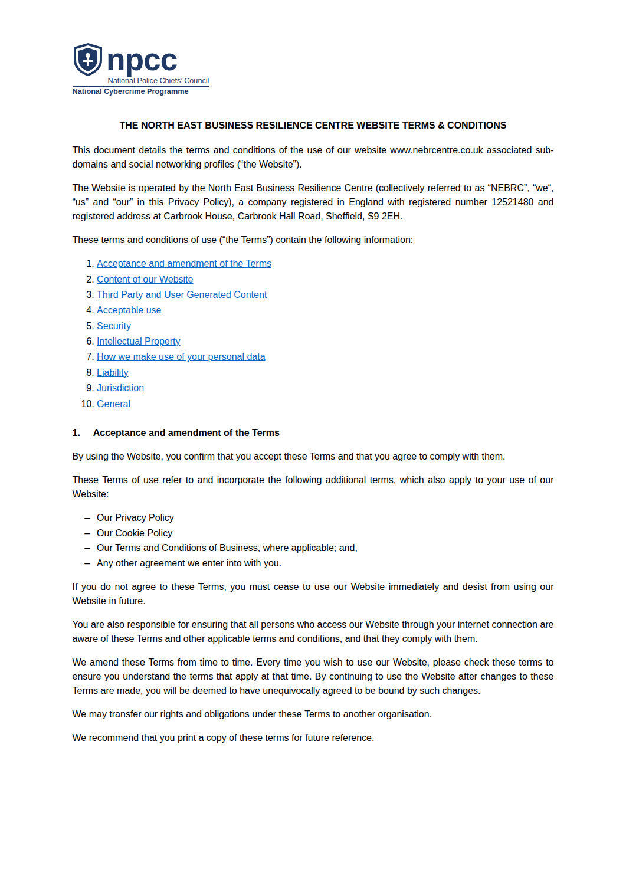npcc
National Police Chiefs’ Council
National Cybercrime Programme
THE NORTH EAST BUSINESS RESILIENCE CENTRE WEBSITE TERMS & CONDITIONS
This document details the terms and conditions of the use of our website www.nebrcentre.co.uk associated sub-domains and social networking profiles (“the Website”).
The Website is operated by the North East Business Resilience Centre (collectively referred to as “NEBRC”, “we“, “us” and “our” in this Privacy Policy), a company registered in England with registered number 12521480 and registered address at Carbrook House, Carbrook Hall Road, Sheffield, S9 2EH.
These terms and conditions of use (“the Terms”) contain the following information:
Acceptance and amendment of the Terms
Content of our Website
Third Party and User Generated Content
Acceptable use
Security
Intellectual Property
How we make use of your personal data
Liability
Jurisdiction
General
1. Acceptance and amendment of the Terms
By using the Website, you confirm that you accept these Terms and that you agree to comply with them.
These Terms of use refer to and incorporate the following additional terms, which also apply to your use of our Website:
Our Privacy Policy
Our Cookie Policy
Our Terms and Conditions of Business, where applicable; and,
Any other agreement we enter into with you.
If you do not agree to these Terms, you must cease to use our Website immediately and desist from using our Website in future.
You are also responsible for ensuring that all persons who access our Website through your internet connection are aware of these Terms and other applicable terms and conditions, and that they comply with them.
We amend these Terms from time to time. Every time you wish to use our Website, please check these terms to ensure you understand the terms that apply at that time. By continuing to use the Website after changes to these Terms are made, you will be deemed to have unequivocally agreed to be bound by such changes.
We may transfer our rights and obligations under these Terms to another organisation.
We recommend that you print a copy of these terms for future reference.